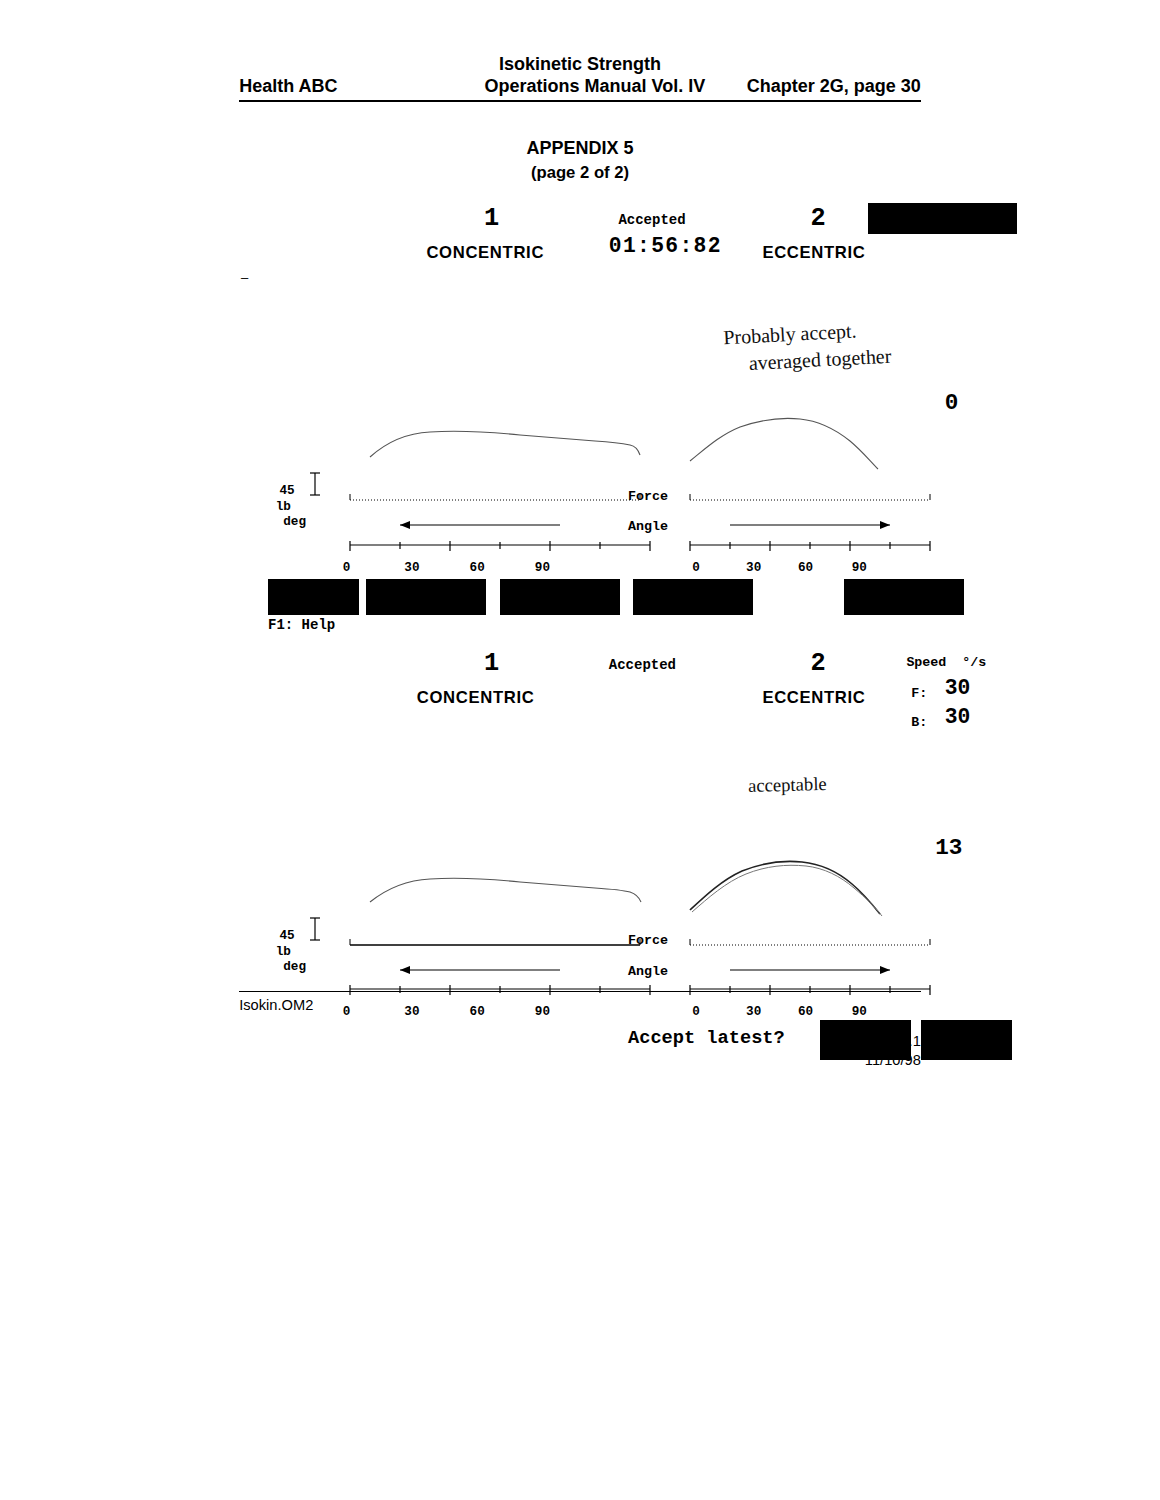Isokinetic Strength
Health ABC Operations Manual Vol. IV Chapter 2G, page 30
APPENDIX 5
(page 2 of 2)
1 Accepted 2 CONCENTRIC 01:56:82 ECCENTRIC —
Probably accept.
averaged together
Force 0 45 lb
deg Angle 0 30 60 90 0 30 60 90 F1: Help
1 Accepted 2 Speed °/s CONCENTRIC ECCENTRIC F: 30 B: 30
acceptable
Force 13 45 lb
deg Angle 0 30 60 90 0 30 60 90 Accept latest?
Isokin.OM2
Version 1.1
11/10/98